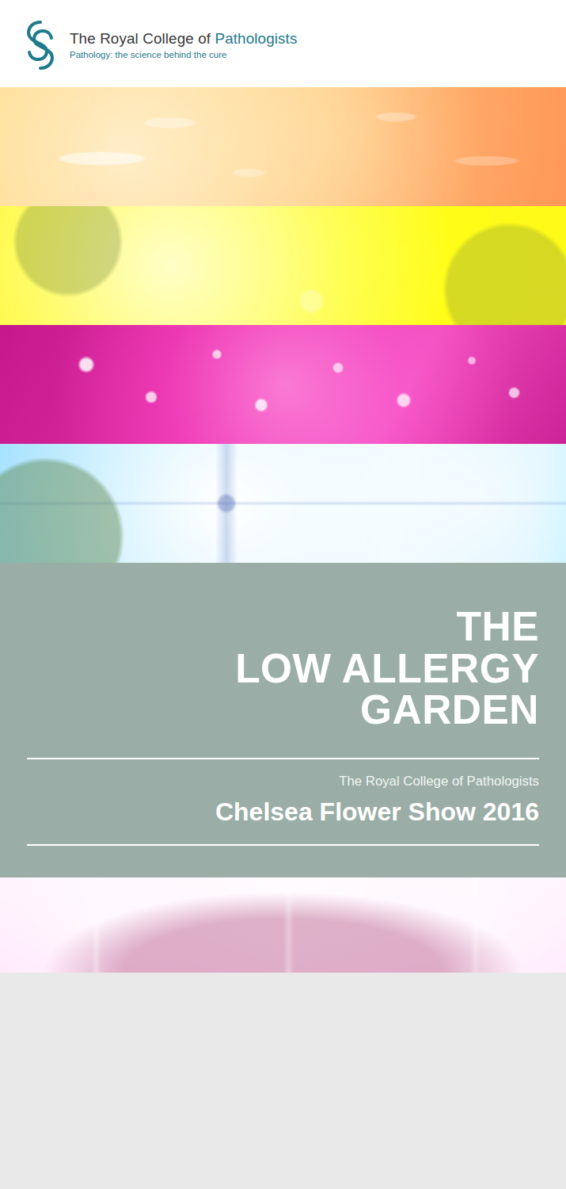The Royal College of Pathologists
Pathology: the science behind the cure
The Low Allergy Garden
The Royal College of Pathologists
Chelsea Flower Show 2016